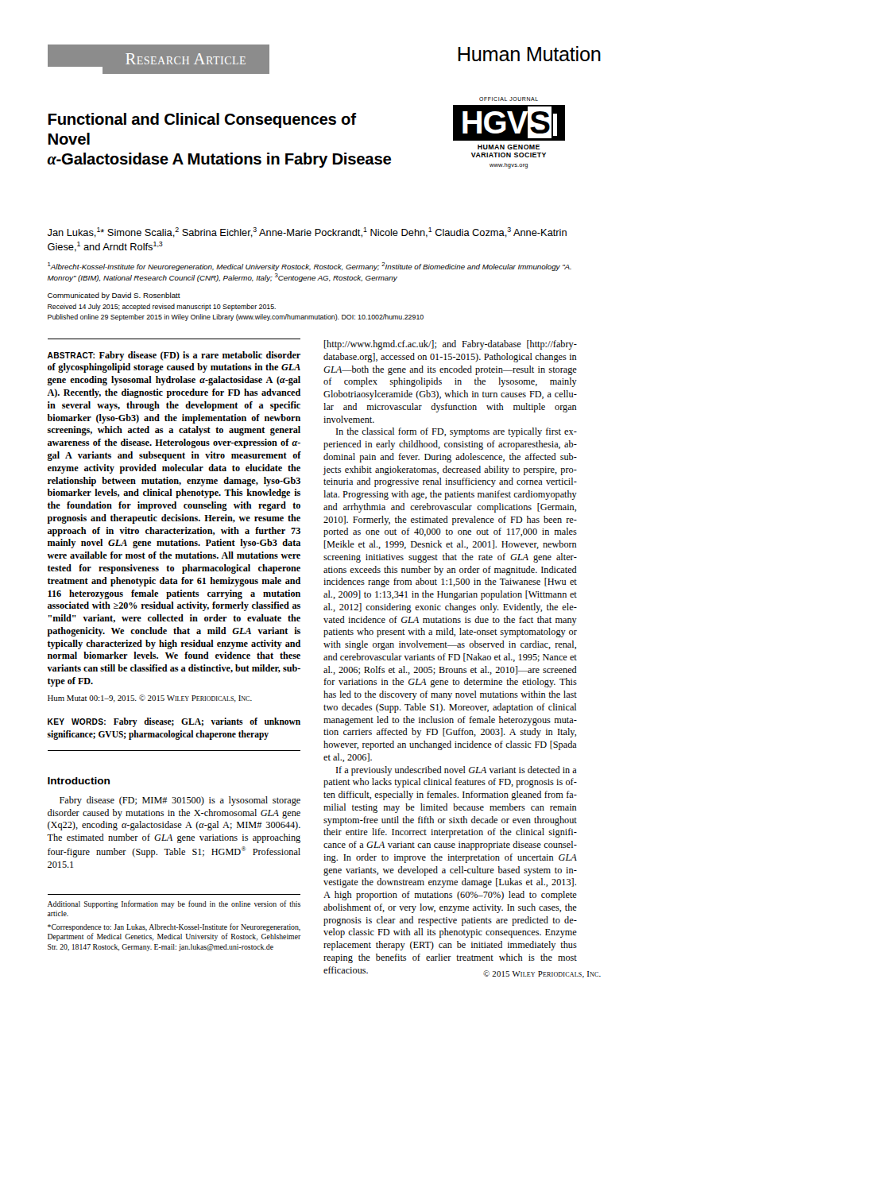Research Article
Human Mutation
Functional and Clinical Consequences of Novel
α-Galactosidase A Mutations in Fabry Disease
OFFICIAL JOURNAL
HGVS
HUMAN GENOME
VARIATION SOCIETY
www.hgvs.org
Jan Lukas,1* Simone Scalia,2 Sabrina Eichler,3 Anne-Marie Pockrandt,1 Nicole Dehn,1 Claudia Cozma,3 Anne-Katrin Giese,1 and Arndt Rolfs1,3
1Albrecht-Kossel-Institute for Neuroregeneration, Medical University Rostock, Rostock, Germany; 2Institute of Biomedicine and Molecular Immunology "A. Monroy" (IBIM), National Research Council (CNR), Palermo, Italy; 3Centogene AG, Rostock, Germany
Communicated by David S. Rosenblatt
Received 14 July 2015; accepted revised manuscript 10 September 2015.
Published online 29 September 2015 in Wiley Online Library (www.wiley.com/humanmutation). DOI: 10.1002/humu.22910
ABSTRACT: Fabry disease (FD) is a rare metabolic disorder of glycosphingolipid storage caused by mutations in the GLA gene encoding lysosomal hydrolase α-galactosidase A (α-gal A). Recently, the diagnostic procedure for FD has advanced in several ways, through the development of a specific biomarker (lyso-Gb3) and the implementation of newborn screenings, which acted as a catalyst to augment general awareness of the disease. Heterologous over-expression of α-gal A variants and subsequent in vitro measurement of enzyme activity provided molecular data to elucidate the relationship between mutation, enzyme damage, lyso-Gb3 biomarker levels, and clinical phenotype. This knowledge is the foundation for improved counseling with regard to prognosis and therapeutic decisions. Herein, we resume the approach of in vitro characterization, with a further 73 mainly novel GLA gene mutations. Patient lyso-Gb3 data were available for most of the mutations. All mutations were tested for responsiveness to pharmacological chaperone treatment and phenotypic data for 61 hemizygous male and 116 heterozygous female patients carrying a mutation associated with ≥20% residual activity, formerly classified as "mild" variant, were collected in order to evaluate the pathogenicity. We conclude that a mild GLA variant is typically characterized by high residual enzyme activity and normal biomarker levels. We found evidence that these variants can still be classified as a distinctive, but milder, sub-type of FD. Hum Mutat 00:1–9, 2015. © 2015 Wiley Periodicals, Inc.
KEY WORDS: Fabry disease; GLA; variants of unknown significance; GVUS; pharmacological chaperone therapy
Introduction
Fabry disease (FD; MIM# 301500) is a lysosomal storage disorder caused by mutations in the X-chromosomal GLA gene (Xq22), encoding α-galactosidase A (α-gal A; MIM# 300644). The estimated number of GLA gene variations is approaching four-figure number (Supp. Table S1; HGMD® Professional 2015.1
Additional Supporting Information may be found in the online version of this article.
*Correspondence to: Jan Lukas, Albrecht-Kossel-Institute for Neuroregeneration, Department of Medical Genetics, Medical University of Rostock, Gehlsheimer Str. 20, 18147 Rostock, Germany. E-mail: jan.lukas@med.uni-rostock.de
[http://www.hgmd.cf.ac.uk/]; and Fabry-database [http://fabry-database.org], accessed on 01-15-2015). Pathological changes in GLA—both the gene and its encoded protein—result in storage of complex sphingolipids in the lysosome, mainly Globotriaosylceramide (Gb3), which in turn causes FD, a cellular and microvascular dysfunction with multiple organ involvement.
In the classical form of FD, symptoms are typically first experienced in early childhood, consisting of acroparesthesia, abdominal pain and fever. During adolescence, the affected subjects exhibit angiokeratomas, decreased ability to perspire, proteinuria and progressive renal insufficiency and cornea verticillata. Progressing with age, the patients manifest cardiomyopathy and arrhythmia and cerebrovascular complications [Germain, 2010]. Formerly, the estimated prevalence of FD has been reported as one out of 40,000 to one out of 117,000 in males [Meikle et al., 1999, Desnick et al., 2001]. However, newborn screening initiatives suggest that the rate of GLA gene alterations exceeds this number by an order of magnitude. Indicated incidences range from about 1:1,500 in the Taiwanese [Hwu et al., 2009] to 1:13,341 in the Hungarian population [Wittmann et al., 2012] considering exonic changes only. Evidently, the elevated incidence of GLA mutations is due to the fact that many patients who present with a mild, late-onset symptomatology or with single organ involvement—as observed in cardiac, renal, and cerebrovascular variants of FD [Nakao et al., 1995; Nance et al., 2006; Rolfs et al., 2005; Brouns et al., 2010]—are screened for variations in the GLA gene to determine the etiology. This has led to the discovery of many novel mutations within the last two decades (Supp. Table S1). Moreover, adaptation of clinical management led to the inclusion of female heterozygous mutation carriers affected by FD [Guffon, 2003]. A study in Italy, however, reported an unchanged incidence of classic FD [Spada et al., 2006].
If a previously undescribed novel GLA variant is detected in a patient who lacks typical clinical features of FD, prognosis is often difficult, especially in females. Information gleaned from familial testing may be limited because members can remain symptom-free until the fifth or sixth decade or even throughout their entire life. Incorrect interpretation of the clinical significance of a GLA variant can cause inappropriate disease counseling. In order to improve the interpretation of uncertain GLA gene variants, we developed a cell-culture based system to investigate the downstream enzyme damage [Lukas et al., 2013]. A high proportion of mutations (60%–70%) lead to complete abolishment of, or very low, enzyme activity. In such cases, the prognosis is clear and respective patients are predicted to develop classic FD with all its phenotypic consequences. Enzyme replacement therapy (ERT) can be initiated immediately thus reaping the benefits of earlier treatment which is the most efficacious.
© 2015 Wiley Periodicals, Inc.